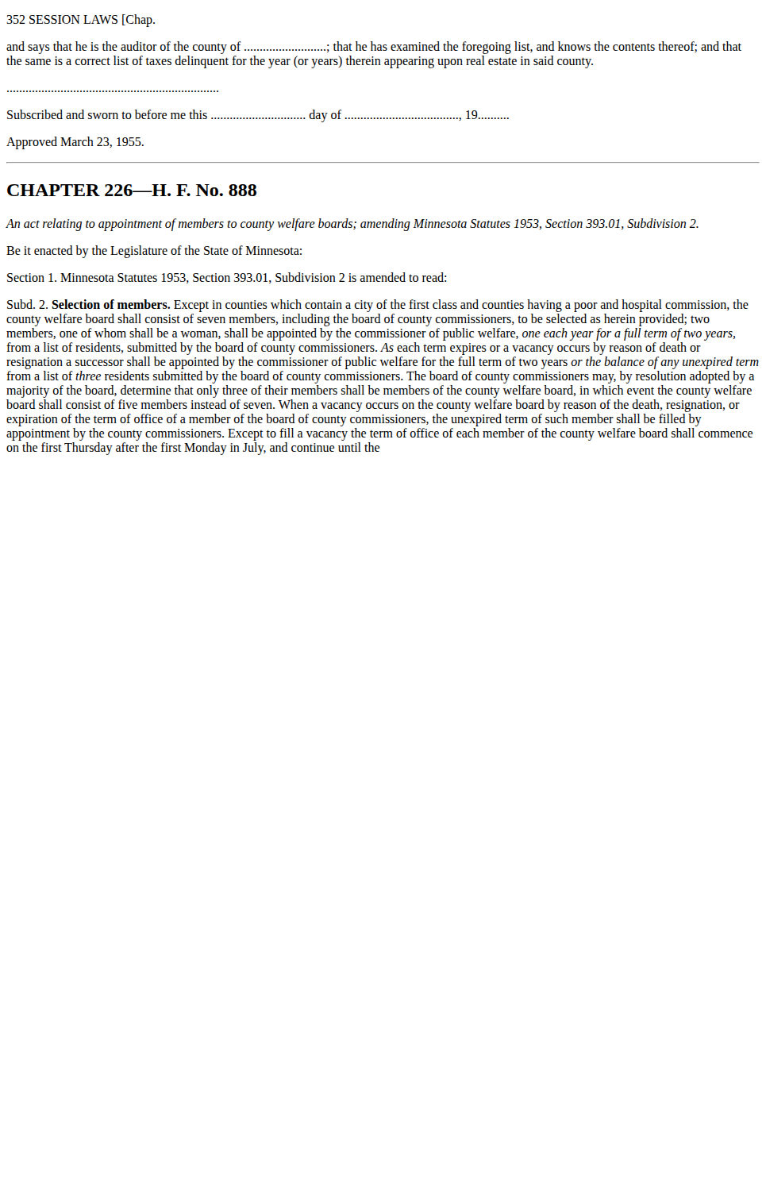352 SESSION LAWS [Chap.
and says that he is the auditor of the county of ..........................; that he has examined the foregoing list, and knows the contents thereof; and that the same is a correct list of taxes delinquent for the year (or years) therein appearing upon real estate in said county.
...................................................................
Subscribed and sworn to before me this .............................. day of ...................................., 19..........
Approved March 23, 1955.
CHAPTER 226—H. F. No. 888
An act relating to appointment of members to county welfare boards; amending Minnesota Statutes 1953, Section 393.01, Subdivision 2.
Be it enacted by the Legislature of the State of Minnesota:
Section 1. Minnesota Statutes 1953, Section 393.01, Subdivision 2 is amended to read:
Subd. 2. Selection of members. Except in counties which contain a city of the first class and counties having a poor and hospital commission, the county welfare board shall consist of seven members, including the board of county commissioners, to be selected as herein provided; two members, one of whom shall be a woman, shall be appointed by the commissioner of public welfare, one each year for a full term of two years, from a list of residents, submitted by the board of county commissioners. As each term expires or a vacancy occurs by reason of death or resignation a successor shall be appointed by the commissioner of public welfare for the full term of two years or the balance of any unexpired term from a list of three residents submitted by the board of county commissioners. The board of county commissioners may, by resolution adopted by a majority of the board, determine that only three of their members shall be members of the county welfare board, in which event the county welfare board shall consist of five members instead of seven. When a vacancy occurs on the county welfare board by reason of the death, resignation, or expiration of the term of office of a member of the board of county commissioners, the unexpired term of such member shall be filled by appointment by the county commissioners. Except to fill a vacancy the term of office of each member of the county welfare board shall commence on the first Thursday after the first Monday in July, and continue until the